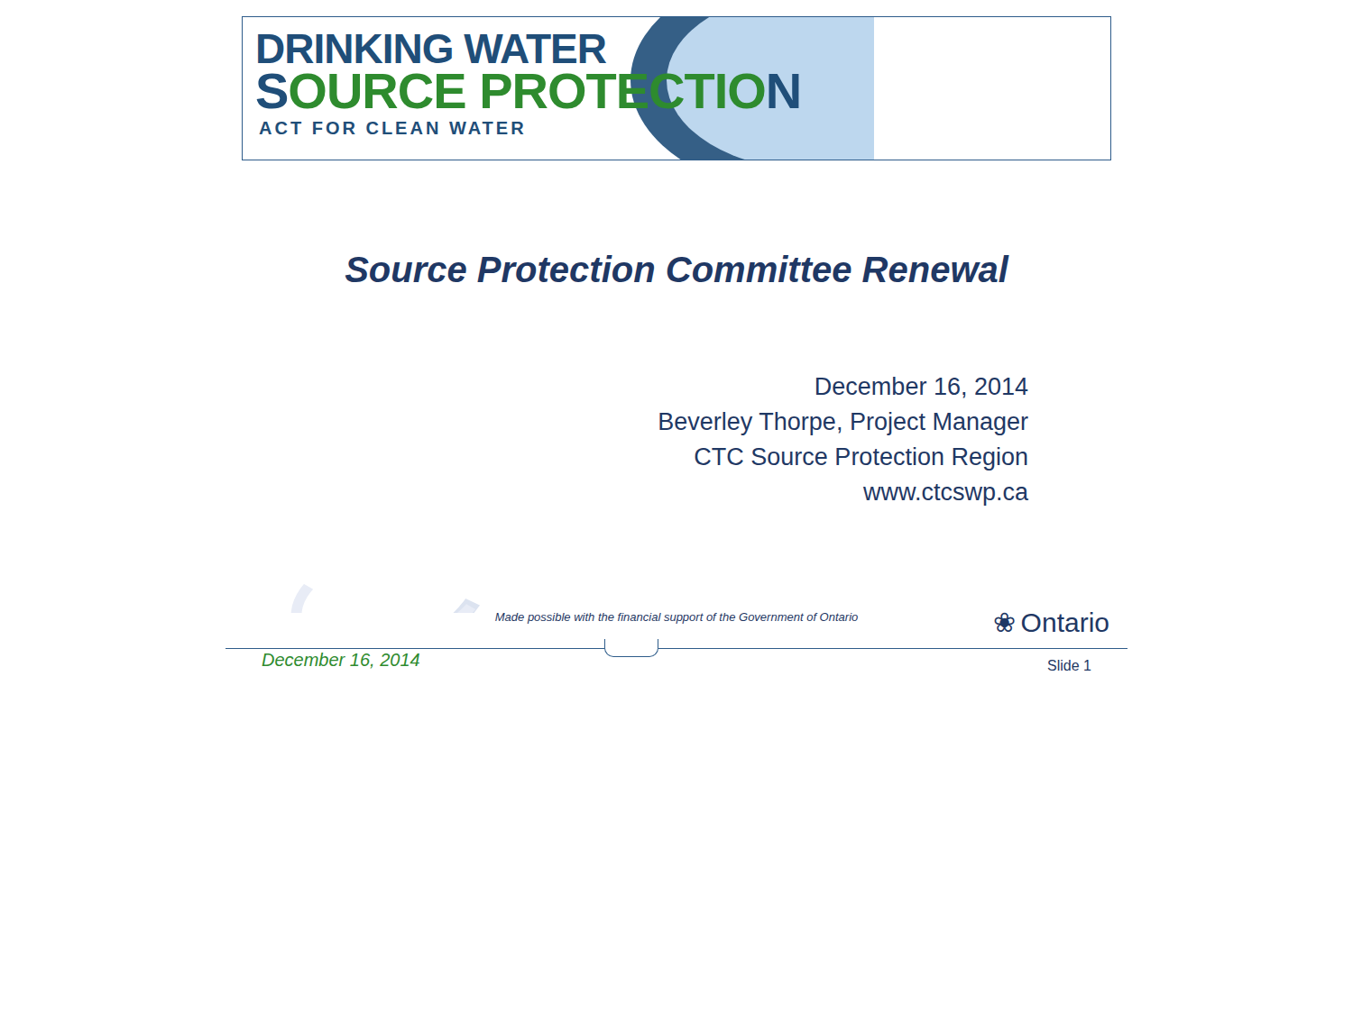Drinking Water
Source Protectio n
Act for Clean Water
Source Protection Committee Renewal
December 16, 2014
Beverley Thorpe, Project Manager
CTC Source Protection Region
www.ctcswp.ca
Made possible with the financial support of the Government of Ontario
❀ Ontario
December 16, 2014
Slide 1